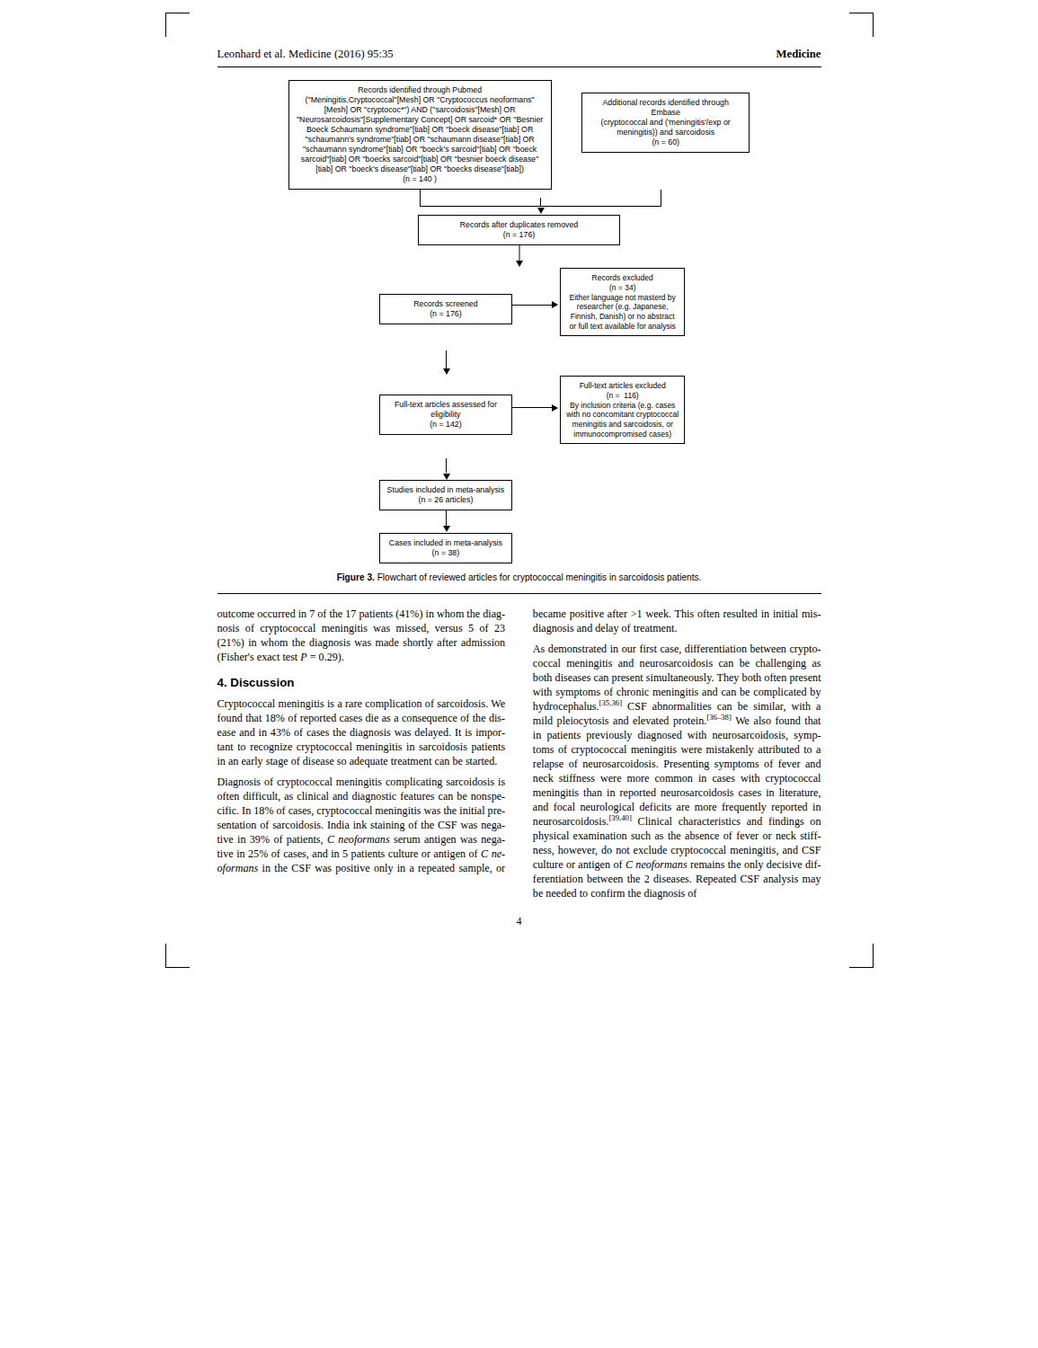Leonhard et al. Medicine (2016) 95:35
Medicine
Records identified through Pubmed
("Meningitis,Cryptococcal"[Mesh] OR "Cryptococcus neoformans"[Mesh] OR "cryptococ*") AND ("sarcoidosis"[Mesh] OR "Neurosarcoidosis"[Supplementary Concept] OR sarcoid* OR "Besnier Boeck Schaumann syndrome"[tiab] OR "boeck disease"[tiab] OR "schaumann's syndrome"[tiab] OR "schaumann disease"[tiab] OR "schaumann syndrome"[tiab] OR "boeck's sarcoid"[tiab] OR "boeck sarcoid"[tiab] OR "boecks sarcoid"[tiab] OR "besnier boeck disease"[tiab] OR "boeck's disease"[tiab] OR "boecks disease"[tiab])
(n = 140 )
Additional records identified through Embase
(cryptococcal and ('meningitis'/exp or meningitis)) and sarcoidosis
(n = 60)
Records after duplicates removed
(n = 176)
Records screened
(n = 176)
Records excluded
(n = 34)
Either language not masterd by researcher (e.g. Japanese, Finnish, Danish) or no abstract or full text available for analysis
Full-text articles assessed for eligibility
(n = 142)
Full-text articles excluded
(n = 116)
By inclusion criteria (e.g. cases with no concomitant cryptococcal meningitis and sarcoidosis, or immunocompromised cases)
Studies included in meta-analysis
(n = 26 articles)
Cases included in meta-analysis
(n = 38)
Figure 3. Flowchart of reviewed articles for cryptococcal meningitis in sarcoidosis patients.
outcome occurred in 7 of the 17 patients (41%) in whom the diagnosis of cryptococcal meningitis was missed, versus 5 of 23 (21%) in whom the diagnosis was made shortly after admission (Fisher's exact test P = 0.29).
4. Discussion
Cryptococcal meningitis is a rare complication of sarcoidosis. We found that 18% of reported cases die as a consequence of the disease and in 43% of cases the diagnosis was delayed. It is important to recognize cryptococcal meningitis in sarcoidosis patients in an early stage of disease so adequate treatment can be started.
Diagnosis of cryptococcal meningitis complicating sarcoidosis is often difficult, as clinical and diagnostic features can be nonspecific. In 18% of cases, cryptococcal meningitis was the initial presentation of sarcoidosis. India ink staining of the CSF was negative in 39% of patients, C neoformans serum antigen was negative in 25% of cases, and in 5 patients culture or antigen of C neoformans in the CSF was positive only in a repeated sample, or became positive after >1 week. This often resulted in initial misdiagnosis and delay of treatment.
As demonstrated in our first case, differentiation between cryptococcal meningitis and neurosarcoidosis can be challenging as both diseases can present simultaneously. They both often present with symptoms of chronic meningitis and can be complicated by hydrocephalus.[35,36] CSF abnormalities can be similar, with a mild pleiocytosis and elevated protein.[36–38] We also found that in patients previously diagnosed with neurosarcoidosis, symptoms of cryptococcal meningitis were mistakenly attributed to a relapse of neurosarcoidosis. Presenting symptoms of fever and neck stiffness were more common in cases with cryptococcal meningitis than in reported neurosarcoidosis cases in literature, and focal neurological deficits are more frequently reported in neurosarcoidosis.[39,40] Clinical characteristics and findings on physical examination such as the absence of fever or neck stiffness, however, do not exclude cryptococcal meningitis, and CSF culture or antigen of C neoformans remains the only decisive differentiation between the 2 diseases. Repeated CSF analysis may be needed to confirm the diagnosis of
4